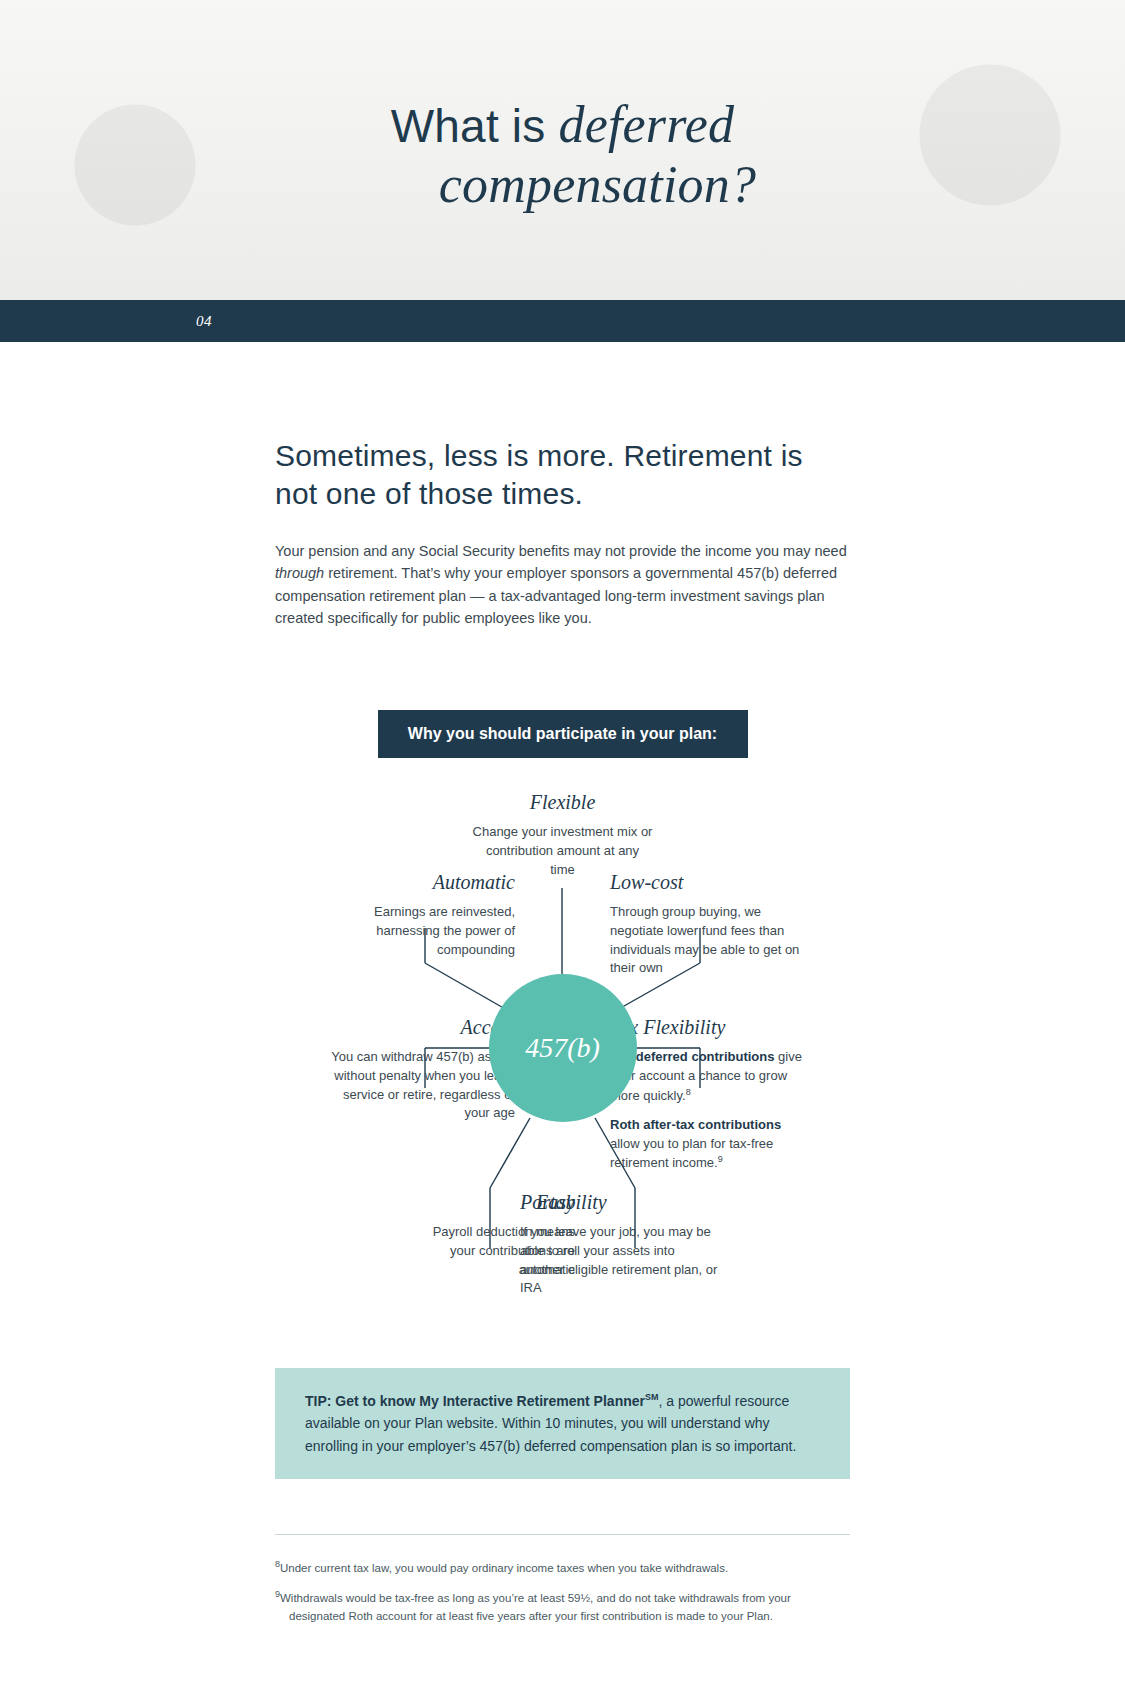What is deferred compensation?
04
Sometimes, less is more. Retirement is not one of those times.
Your pension and any Social Security benefits may not provide the income you may need through retirement. That’s why your employer sponsors a governmental 457(b) deferred compensation retirement plan — a tax-advantaged long-term investment savings plan created specifically for public employees like you.
Why you should participate in your plan:
457(b)
Flexible
Change your investment mix or contribution amount at any time
Automatic
Earnings are reinvested, harnessing the power of compounding
Low-cost
Through group buying, we negotiate lower fund fees than individuals may be able to get on their own
Access
You can withdraw 457(b) assets without penalty when you leave service or retire, regardless of your age
Tax Flexibility
Tax-deferred contributions give your account a chance to grow more quickly.8
Roth after-tax contributions allow you to plan for tax-free retirement income.9
Easy
Payroll deduction means your contributions are automatic
Portability
If you leave your job, you may be able to roll your assets into another eligible retirement plan, or IRA
TIP: Get to know My Interactive Retirement PlannerSM, a powerful resource available on your Plan website. Within 10 minutes, you will understand why enrolling in your employer’s 457(b) deferred compensation plan is so important.
8Under current tax law, you would pay ordinary income taxes when you take withdrawals.
9Withdrawals would be tax-free as long as you’re at least 59½, and do not take withdrawals from your designated Roth account for at least five years after your first contribution is made to your Plan.